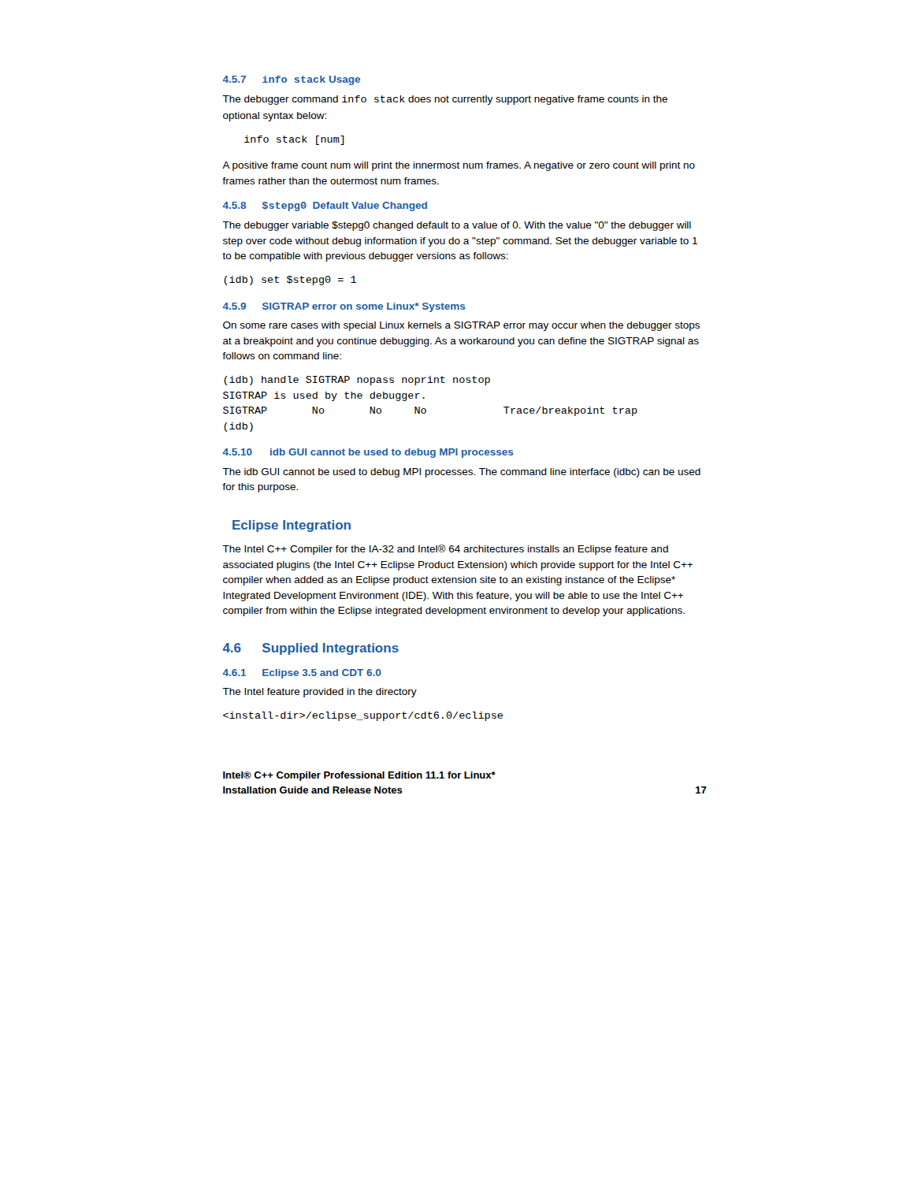4.5.7 info stack Usage
The debugger command info stack does not currently support negative frame counts in the optional syntax below:
info stack [num]
A positive frame count num will print the innermost num frames. A negative or zero count will print no frames rather than the outermost num frames.
4.5.8$stepg0 Default Value Changed
The debugger variable $stepg0 changed default to a value of 0. With the value "0" the debugger will step over code without debug information if you do a "step" command. Set the debugger variable to 1 to be compatible with previous debugger versions as follows:
(idb) set $stepg0 = 1
4.5.9 SIGTRAP error on some Linux* Systems
On some rare cases with special Linux kernels a SIGTRAP error may occur when the debugger stops at a breakpoint and you continue debugging. As a workaround you can define the SIGTRAP signal as follows on command line:
(idb) handle SIGTRAP nopass noprint nostop
SIGTRAP is used by the debugger.
SIGTRAP       No       No     No            Trace/breakpoint trap
(idb)
4.5.10idb GUI cannot be used to debug MPI processes
The idb GUI cannot be used to debug MPI processes. The command line interface (idbc) can be used for this purpose.
Eclipse Integration
The Intel C++ Compiler for the IA-32 and Intel® 64 architectures installs an Eclipse feature and associated plugins (the Intel C++ Eclipse Product Extension) which provide support for the Intel C++ compiler when added as an Eclipse product extension site to an existing instance of the Eclipse* Integrated Development Environment (IDE). With this feature, you will be able to use the Intel C++ compiler from within the Eclipse integrated development environment to develop your applications.
4.6 Supplied Integrations
4.6.1 Eclipse 3.5 and CDT 6.0
The Intel feature provided in the directory
<install-dir>/eclipse_support/cdt6.0/eclipse
Intel® C++ Compiler Professional Edition 11.1 for Linux* Installation Guide and Release Notes 17